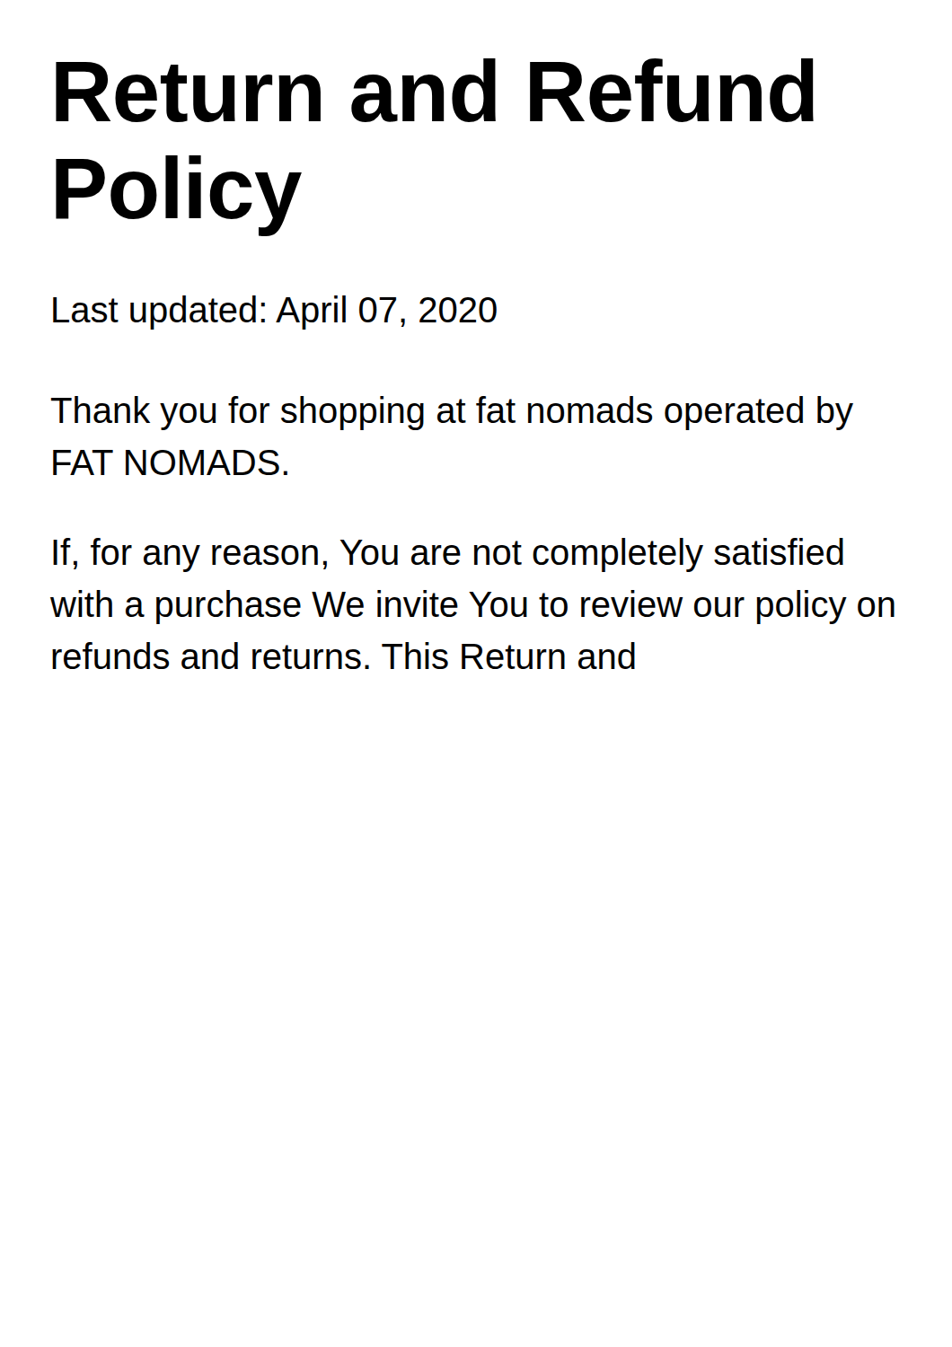Return and Refund Policy
Last updated: April 07, 2020
Thank you for shopping at fat nomads operated by FAT NOMADS.
If, for any reason, You are not completely satisfied with a purchase We invite You to review our policy on refunds and returns. This Return and